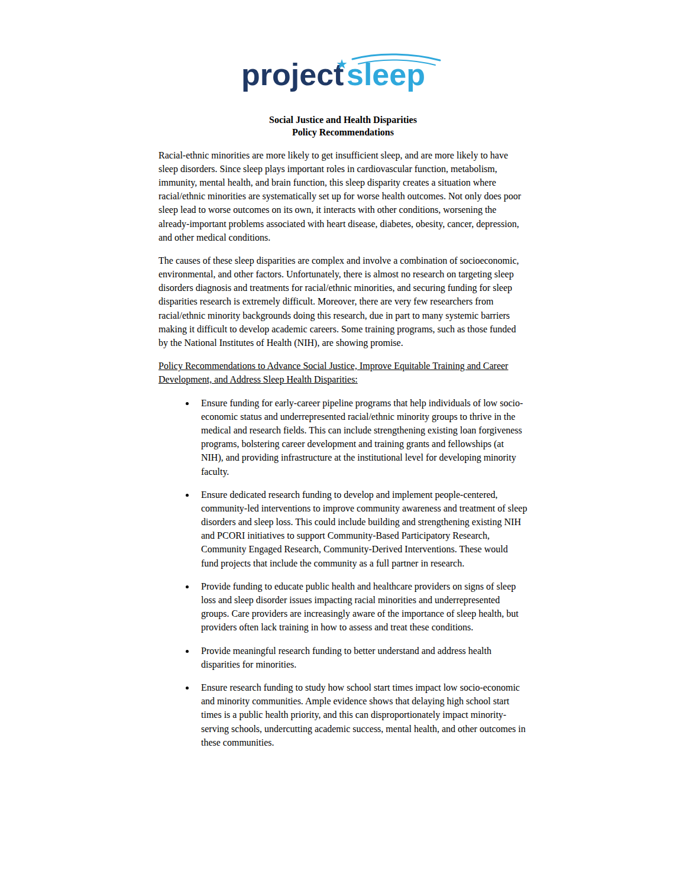project sleep ★
Social Justice and Health Disparities
Policy Recommendations
Racial-ethnic minorities are more likely to get insufficient sleep, and are more likely to have sleep disorders. Since sleep plays important roles in cardiovascular function, metabolism, immunity, mental health, and brain function, this sleep disparity creates a situation where racial/ethnic minorities are systematically set up for worse health outcomes. Not only does poor sleep lead to worse outcomes on its own, it interacts with other conditions, worsening the already-important problems associated with heart disease, diabetes, obesity, cancer, depression, and other medical conditions.
The causes of these sleep disparities are complex and involve a combination of socioeconomic, environmental, and other factors. Unfortunately, there is almost no research on targeting sleep disorders diagnosis and treatments for racial/ethnic minorities, and securing funding for sleep disparities research is extremely difficult. Moreover, there are very few researchers from racial/ethnic minority backgrounds doing this research, due in part to many systemic barriers making it difficult to develop academic careers. Some training programs, such as those funded by the National Institutes of Health (NIH), are showing promise.
Policy Recommendations to Advance Social Justice, Improve Equitable Training and Career Development, and Address Sleep Health Disparities:
Ensure funding for early-career pipeline programs that help individuals of low socio-economic status and underrepresented racial/ethnic minority groups to thrive in the medical and research fields. This can include strengthening existing loan forgiveness programs, bolstering career development and training grants and fellowships (at NIH), and providing infrastructure at the institutional level for developing minority faculty.
Ensure dedicated research funding to develop and implement people-centered, community-led interventions to improve community awareness and treatment of sleep disorders and sleep loss. This could include building and strengthening existing NIH and PCORI initiatives to support Community-Based Participatory Research, Community Engaged Research, Community-Derived Interventions. These would fund projects that include the community as a full partner in research.
Provide funding to educate public health and healthcare providers on signs of sleep loss and sleep disorder issues impacting racial minorities and underrepresented groups. Care providers are increasingly aware of the importance of sleep health, but providers often lack training in how to assess and treat these conditions.
Provide meaningful research funding to better understand and address health disparities for minorities.
Ensure research funding to study how school start times impact low socio-economic and minority communities. Ample evidence shows that delaying high school start times is a public health priority, and this can disproportionately impact minority-serving schools, undercutting academic success, mental health, and other outcomes in these communities.